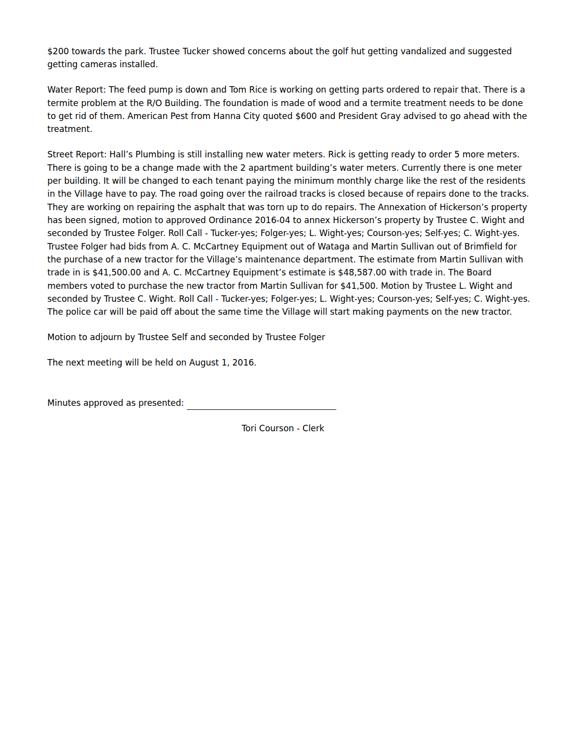$200 towards the park. Trustee Tucker showed concerns about the golf hut getting vandalized and suggested getting cameras installed.
Water Report: The feed pump is down and Tom Rice is working on getting parts ordered to repair that. There is a termite problem at the R/O Building. The foundation is made of wood and a termite treatment needs to be done to get rid of them. American Pest from Hanna City quoted $600 and President Gray advised to go ahead with the treatment.
Street Report: Hall’s Plumbing is still installing new water meters. Rick is getting ready to order 5 more meters. There is going to be a change made with the 2 apartment building’s water meters. Currently there is one meter per building. It will be changed to each tenant paying the minimum monthly charge like the rest of the residents in the Village have to pay. The road going over the railroad tracks is closed because of repairs done to the tracks. They are working on repairing the asphalt that was torn up to do repairs. The Annexation of Hickerson’s property has been signed, motion to approved Ordinance 2016-04 to annex Hickerson’s property by Trustee C. Wight and seconded by Trustee Folger. Roll Call - Tucker-yes; Folger-yes; L. Wight-yes; Courson-yes; Self-yes; C. Wight-yes. Trustee Folger had bids from A. C. McCartney Equipment out of Wataga and Martin Sullivan out of Brimfield for the purchase of a new tractor for the Village’s maintenance department. The estimate from Martin Sullivan with trade in is $41,500.00 and A. C. McCartney Equipment’s estimate is $48,587.00 with trade in. The Board members voted to purchase the new tractor from Martin Sullivan for $41,500. Motion by Trustee L. Wight and seconded by Trustee C. Wight. Roll Call - Tucker-yes; Folger-yes; L. Wight-yes; Courson-yes; Self-yes; C. Wight-yes. The police car will be paid off about the same time the Village will start making payments on the new tractor.
Motion to adjourn by Trustee Self and seconded by Trustee Folger
The next meeting will be held on August 1, 2016.
Minutes approved as presented:
Tori Courson - Clerk